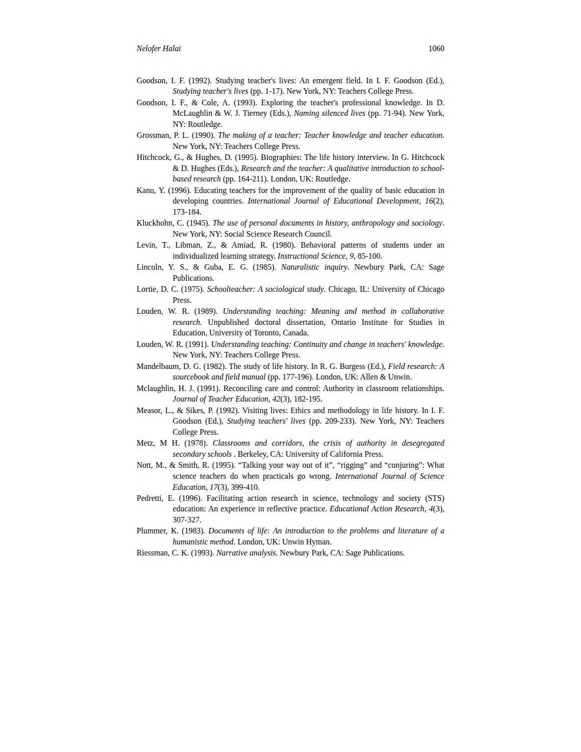Nelofer Halai 1060
Goodson, I. F. (1992). Studying teacher's lives: An emergent field. In I. F. Goodson (Ed.), Studying teacher's lives (pp. 1-17). New York, NY: Teachers College Press.
Goodson, I. F., & Cole, A. (1993). Exploring the teacher's professional knowledge. In D. McLaughlin & W. J. Tierney (Eds.), Naming silenced lives (pp. 71-94). New York, NY: Routledge.
Grossman, P. L. (1990). The making of a teacher: Teacher knowledge and teacher education. New York, NY: Teachers College Press.
Hitchcock, G., & Hughes, D. (1995). Biographies: The life history interview. In G. Hitchcock & D. Hughes (Eds.), Research and the teacher: A qualitative introduction to school-based research (pp. 164-211). London, UK: Routledge.
Kanu, Y. (1996). Educating teachers for the improvement of the quality of basic education in developing countries. International Journal of Educational Development, 16(2), 173-184.
Kluckhohn, C. (1945). The use of personal documents in history, anthropology and sociology. New York, NY: Social Science Research Council.
Levin, T., Libman, Z., & Amiad, R. (1980). Behavioral patterns of students under an individualized learning strategy. Instructional Science, 9, 85-100.
Lincoln, Y. S., & Guba, E. G. (1985). Naturalistic inquiry. Newbury Park, CA: Sage Publications.
Lortie, D. C. (1975). Schoolteacher: A sociological study. Chicago, IL: University of Chicago Press.
Louden, W. R. (1989). Understanding teaching: Meaning and method in collaborative research. Unpublished doctoral dissertation, Ontario Institute for Studies in Education, University of Toronto, Canada.
Louden, W. R. (1991). Understanding teaching: Continuity and change in teachers' knowledge. New York, NY: Teachers College Press.
Mandelbaum, D. G. (1982). The study of life history. In R. G. Burgess (Ed.), Field research: A sourcebook and field manual (pp. 177-196). London, UK: Allen & Unwin.
Mclaughlin, H. J. (1991). Reconciling care and control: Authority in classroom relationships. Journal of Teacher Education, 42(3), 182-195.
Measor, L., & Sikes, P. (1992). Visiting lives: Ethics and methodology in life history. In I. F. Goodson (Ed.), Studying teachers' lives (pp. 209-233). New York, NY: Teachers College Press.
Metz, M H. (1978). Classrooms and corridors, the crisis of authority in desegregated secondary schools . Berkeley, CA: University of California Press.
Nott, M., & Smith, R. (1995). “Talking your way out of it”, “rigging” and “conjuring”: What science teachers do when practicals go wrong. International Journal of Science Education, 17(3), 399-410.
Pedretti, E. (1996). Facilitating action research in science, technology and society (STS) education: An experience in reflective practice. Educational Action Research, 4(3), 307-327.
Plummer, K. (1983). Documents of life: An introduction to the problems and literature of a humanistic method. London, UK: Unwin Hyman.
Riessman, C. K. (1993). Narrative analysis. Newbury Park, CA: Sage Publications.